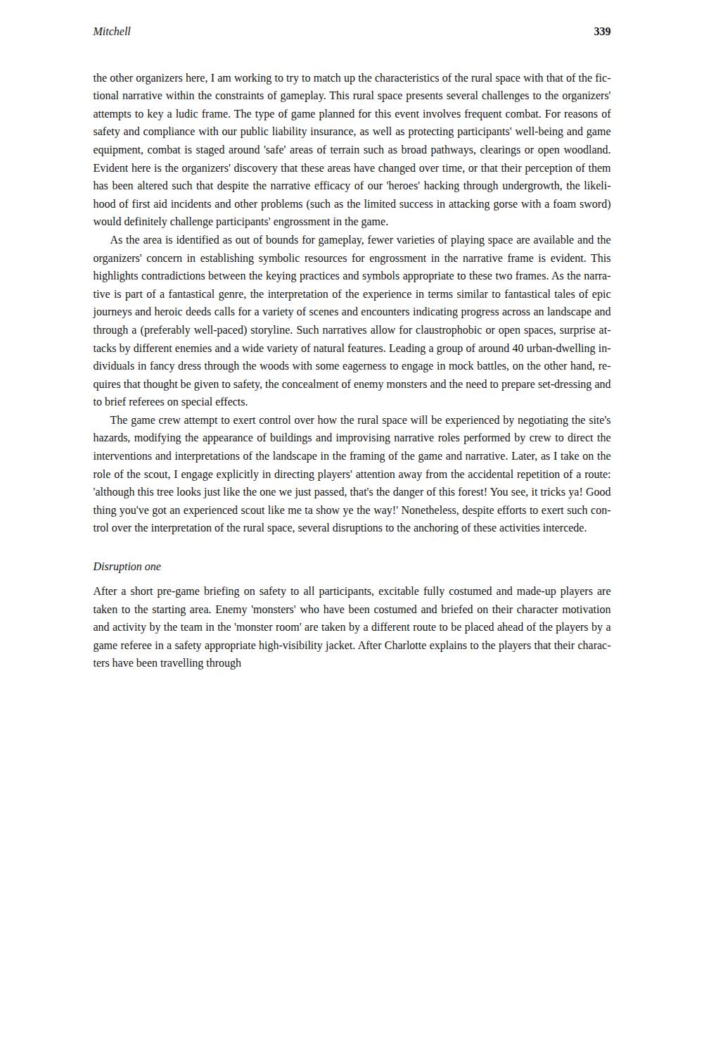Mitchell 339
the other organizers here, I am working to try to match up the characteristics of the rural space with that of the fictional narrative within the constraints of gameplay. This rural space presents several challenges to the organizers' attempts to key a ludic frame. The type of game planned for this event involves frequent combat. For reasons of safety and compliance with our public liability insurance, as well as protecting participants' well-being and game equipment, combat is staged around 'safe' areas of terrain such as broad pathways, clearings or open woodland. Evident here is the organizers' discovery that these areas have changed over time, or that their perception of them has been altered such that despite the narrative efficacy of our 'heroes' hacking through undergrowth, the likelihood of first aid incidents and other problems (such as the limited success in attacking gorse with a foam sword) would definitely challenge participants' engrossment in the game.
As the area is identified as out of bounds for gameplay, fewer varieties of playing space are available and the organizers' concern in establishing symbolic resources for engrossment in the narrative frame is evident. This highlights contradictions between the keying practices and symbols appropriate to these two frames. As the narrative is part of a fantastical genre, the interpretation of the experience in terms similar to fantastical tales of epic journeys and heroic deeds calls for a variety of scenes and encounters indicating progress across an landscape and through a (preferably well-paced) storyline. Such narratives allow for claustrophobic or open spaces, surprise attacks by different enemies and a wide variety of natural features. Leading a group of around 40 urban-dwelling individuals in fancy dress through the woods with some eagerness to engage in mock battles, on the other hand, requires that thought be given to safety, the concealment of enemy monsters and the need to prepare set-dressing and to brief referees on special effects.
The game crew attempt to exert control over how the rural space will be experienced by negotiating the site's hazards, modifying the appearance of buildings and improvising narrative roles performed by crew to direct the interventions and interpretations of the landscape in the framing of the game and narrative. Later, as I take on the role of the scout, I engage explicitly in directing players' attention away from the accidental repetition of a route: 'although this tree looks just like the one we just passed, that's the danger of this forest! You see, it tricks ya! Good thing you've got an experienced scout like me ta show ye the way!' Nonetheless, despite efforts to exert such control over the interpretation of the rural space, several disruptions to the anchoring of these activities intercede.
Disruption one
After a short pre-game briefing on safety to all participants, excitable fully costumed and made-up players are taken to the starting area. Enemy 'monsters' who have been costumed and briefed on their character motivation and activity by the team in the 'monster room' are taken by a different route to be placed ahead of the players by a game referee in a safety appropriate high-visibility jacket. After Charlotte explains to the players that their characters have been travelling through